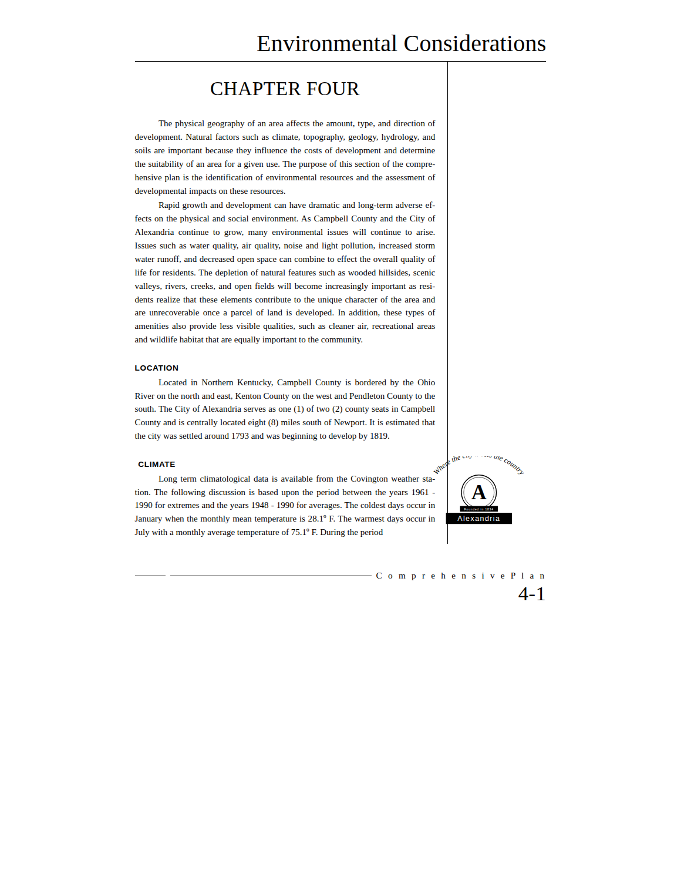Environmental Considerations
CHAPTER FOUR
The physical geography of an area affects the amount, type, and direction of development. Natural factors such as climate, topography, geology, hydrology, and soils are important because they influence the costs of development and determine the suitability of an area for a given use. The purpose of this section of the comprehensive plan is the identification of environmental resources and the assessment of developmental impacts on these resources.
Rapid growth and development can have dramatic and long-term adverse effects on the physical and social environment. As Campbell County and the City of Alexandria continue to grow, many environmental issues will continue to arise. Issues such as water quality, air quality, noise and light pollution, increased storm water runoff, and decreased open space can combine to effect the overall quality of life for residents. The depletion of natural features such as wooded hillsides, scenic valleys, rivers, creeks, and open fields will become increasingly important as residents realize that these elements contribute to the unique character of the area and are unrecoverable once a parcel of land is developed. In addition, these types of amenities also provide less visible qualities, such as cleaner air, recreational areas and wildlife habitat that are equally important to the community.
LOCATION
Located in Northern Kentucky, Campbell County is bordered by the Ohio River on the north and east, Kenton County on the west and Pendleton County to the south. The City of Alexandria serves as one (1) of two (2) county seats in Campbell County and is centrally located eight (8) miles south of Newport. It is estimated that the city was settled around 1793 and was beginning to develop by 1819.
CLIMATE
Long term climatological data is available from the Covington weather station. The following discussion is based upon the period between the years 1961 - 1990 for extremes and the years 1948 - 1990 for averages. The coldest days occur in January when the monthly mean temperature is 28.1º F. The warmest days occur in July with a monthly average temperature of 75.1º F. During the period
Where the city meets the country A Founded in 1834 Alexandria
C o m p r e h e n s i v e P l a n
4-1